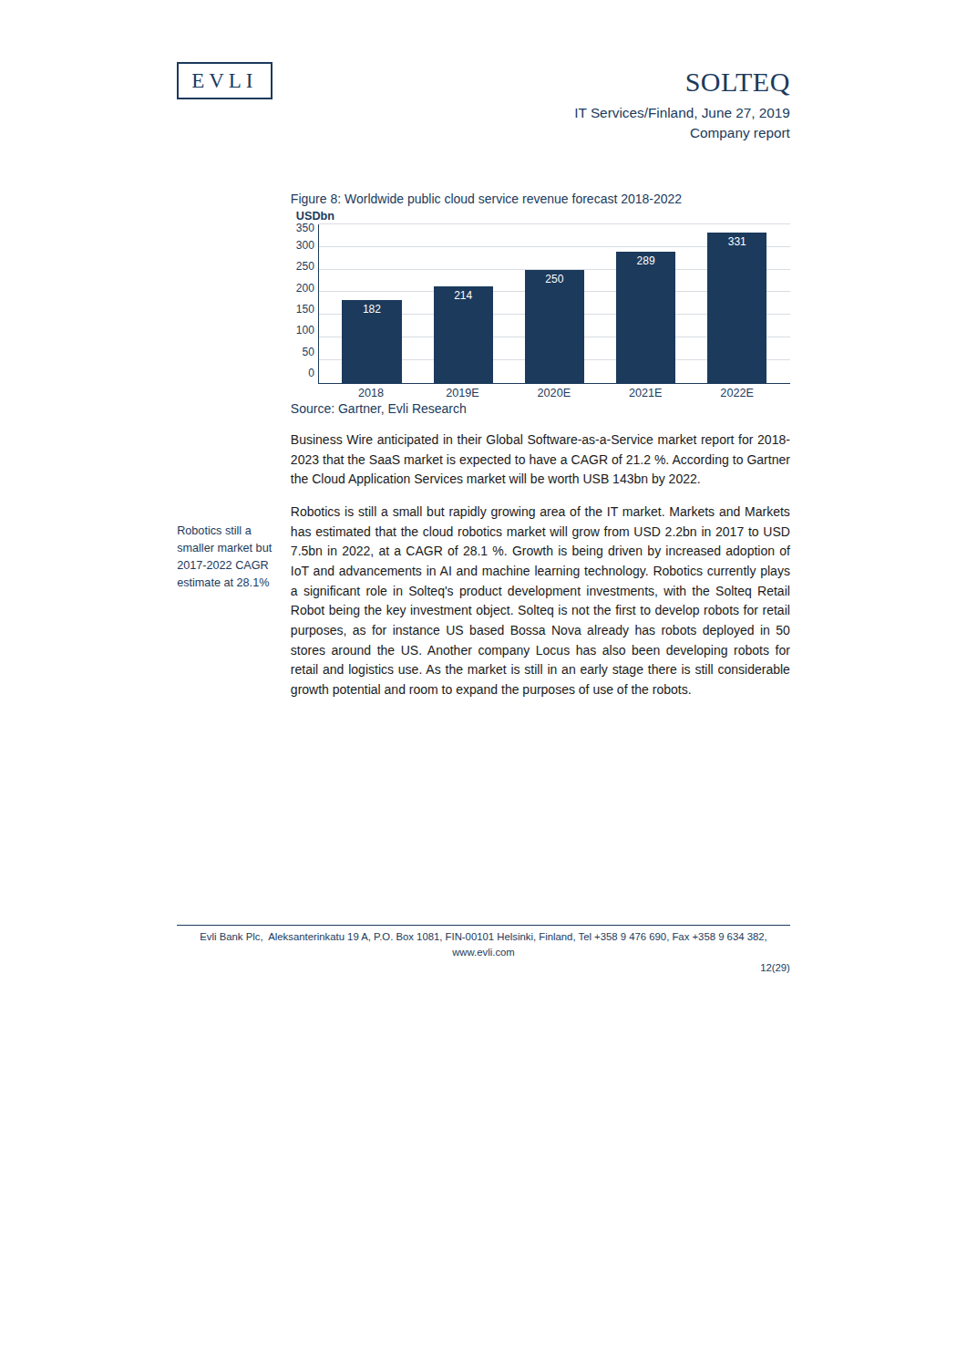EVLI
SOLTEQ
IT Services/Finland, June 27, 2019
Company report
Robotics still a smaller market but 2017-2022 CAGR estimate at 28.1%
Figure 8: Worldwide public cloud service revenue forecast 2018-2022
USDbn
350 300 250 200 150 100 50 0
182
214
250
289
331
2018 2019E 2020E 2021E 2022E
Source: Gartner, Evli Research
Business Wire anticipated in their Global Software-as-a-Service market report for 2018-2023 that the SaaS market is expected to have a CAGR of 21.2 %. According to Gartner the Cloud Application Services market will be worth USB 143bn by 2022.
Robotics is still a small but rapidly growing area of the IT market. Markets and Markets has estimated that the cloud robotics market will grow from USD 2.2bn in 2017 to USD 7.5bn in 2022, at a CAGR of 28.1 %. Growth is being driven by increased adoption of IoT and advancements in AI and machine learning technology. Robotics currently plays a significant role in Solteq's product development investments, with the Solteq Retail Robot being the key investment object. Solteq is not the first to develop robots for retail purposes, as for instance US based Bossa Nova already has robots deployed in 50 stores around the US. Another company Locus has also been developing robots for retail and logistics use. As the market is still in an early stage there is still considerable growth potential and room to expand the purposes of use of the robots.
Evli Bank Plc, Aleksanterinkatu 19 A, P.O. Box 1081, FIN-00101 Helsinki, Finland, Tel +358 9 476 690, Fax +358 9 634 382, www.evli.com
12(29)